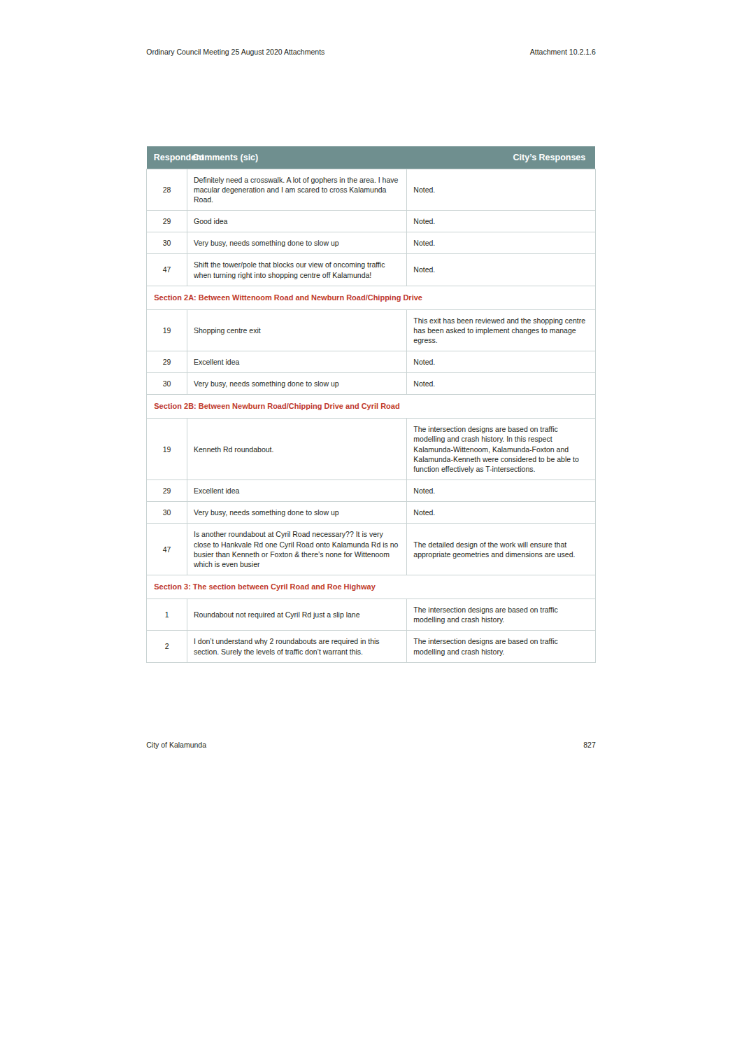Ordinary Council Meeting 25 August 2020 Attachments
Attachment 10.2.1.6
| Respondent | Comments (sic) | City’s Responses |
| --- | --- | --- |
| 28 | Definitely need a crosswalk. A lot of gophers in the area. I have macular degeneration and I am scared to cross Kalamunda Road. | Noted. |
| 29 | Good idea | Noted. |
| 30 | Very busy, needs something done to slow up | Noted. |
| 47 | Shift the tower/pole that blocks our view of oncoming traffic when turning right into shopping centre off Kalamunda! | Noted. |
| Section 2A: Between Wittenoom Road and Newburn Road/Chipping Drive |
| 19 | Shopping centre exit | This exit has been reviewed and the shopping centre has been asked to implement changes to manage egress. |
| 29 | Excellent idea | Noted. |
| 30 | Very busy, needs something done to slow up | Noted. |
| Section 2B: Between Newburn Road/Chipping Drive and Cyril Road |
| 19 | Kenneth Rd roundabout. | The intersection designs are based on traffic modelling and crash history. In this respect Kalamunda-Wittenoom, Kalamunda-Foxton and Kalamunda-Kenneth were considered to be able to function effectively as T-intersections. |
| 29 | Excellent idea | Noted. |
| 30 | Very busy, needs something done to slow up | Noted. |
| 47 | Is another roundabout at Cyril Road necessary?? It is very close to Hankvale Rd one Cyril Road onto Kalamunda Rd is no busier than Kenneth or Foxton & there’s none for Wittenoom which is even busier | The detailed design of the work will ensure that appropriate geometries and dimensions are used. |
| Section 3: The section between Cyril Road and Roe Highway |
| 1 | Roundabout not required at Cyril Rd just a slip lane | The intersection designs are based on traffic modelling and crash history. |
| 2 | I don’t understand why 2 roundabouts are required in this section. Surely the levels of traffic don’t warrant this. | The intersection designs are based on traffic modelling and crash history. |
City of Kalamunda
827